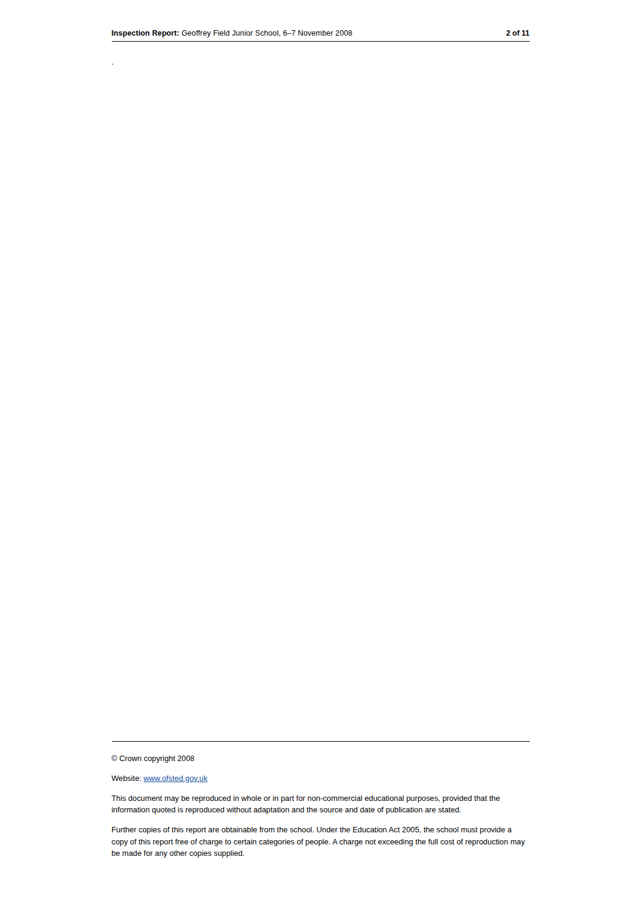Inspection Report: Geoffrey Field Junior School, 6–7 November 2008
2 of 11
.
© Crown copyright 2008
Website: www.ofsted.gov.uk
This document may be reproduced in whole or in part for non-commercial educational purposes, provided that the information quoted is reproduced without adaptation and the source and date of publication are stated.
Further copies of this report are obtainable from the school. Under the Education Act 2005, the school must provide a copy of this report free of charge to certain categories of people. A charge not exceeding the full cost of reproduction may be made for any other copies supplied.